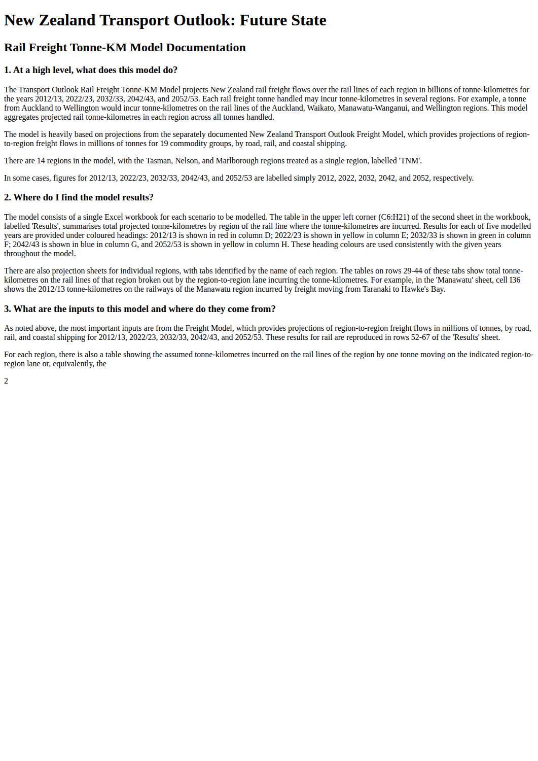New Zealand Transport Outlook: Future State
Rail Freight Tonne-KM Model Documentation
1. At a high level, what does this model do?
The Transport Outlook Rail Freight Tonne-KM Model projects New Zealand rail freight flows over the rail lines of each region in billions of tonne-kilometres for the years 2012/13, 2022/23, 2032/33, 2042/43, and 2052/53. Each rail freight tonne handled may incur tonne-kilometres in several regions. For example, a tonne from Auckland to Wellington would incur tonne-kilometres on the rail lines of the Auckland, Waikato, Manawatu-Wanganui, and Wellington regions. This model aggregates projected rail tonne-kilometres in each region across all tonnes handled.
The model is heavily based on projections from the separately documented New Zealand Transport Outlook Freight Model, which provides projections of region-to-region freight flows in millions of tonnes for 19 commodity groups, by road, rail, and coastal shipping.
There are 14 regions in the model, with the Tasman, Nelson, and Marlborough regions treated as a single region, labelled 'TNM'.
In some cases, figures for 2012/13, 2022/23, 2032/33, 2042/43, and 2052/53 are labelled simply 2012, 2022, 2032, 2042, and 2052, respectively.
2. Where do I find the model results?
The model consists of a single Excel workbook for each scenario to be modelled. The table in the upper left corner (C6:H21) of the second sheet in the workbook, labelled 'Results', summarises total projected tonne-kilometres by region of the rail line where the tonne-kilometres are incurred. Results for each of five modelled years are provided under coloured headings: 2012/13 is shown in red in column D; 2022/23 is shown in yellow in column E; 2032/33 is shown in green in column F; 2042/43 is shown in blue in column G, and 2052/53 is shown in yellow in column H. These heading colours are used consistently with the given years throughout the model.
There are also projection sheets for individual regions, with tabs identified by the name of each region. The tables on rows 29-44 of these tabs show total tonne-kilometres on the rail lines of that region broken out by the region-to-region lane incurring the tonne-kilometres. For example, in the 'Manawatu' sheet, cell I36 shows the 2012/13 tonne-kilometres on the railways of the Manawatu region incurred by freight moving from Taranaki to Hawke's Bay.
3. What are the inputs to this model and where do they come from?
As noted above, the most important inputs are from the Freight Model, which provides projections of region-to-region freight flows in millions of tonnes, by road, rail, and coastal shipping for 2012/13, 2022/23, 2032/33, 2042/43, and 2052/53. These results for rail are reproduced in rows 52-67 of the 'Results' sheet.
For each region, there is also a table showing the assumed tonne-kilometres incurred on the rail lines of the region by one tonne moving on the indicated region-to-region lane or, equivalently, the
2